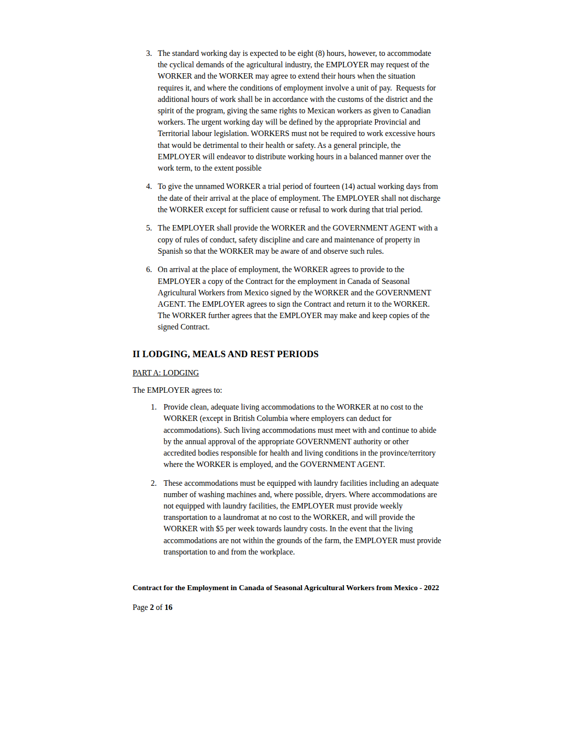The standard working day is expected to be eight (8) hours, however, to accommodate the cyclical demands of the agricultural industry, the EMPLOYER may request of the WORKER and the WORKER may agree to extend their hours when the situation requires it, and where the conditions of employment involve a unit of pay. Requests for additional hours of work shall be in accordance with the customs of the district and the spirit of the program, giving the same rights to Mexican workers as given to Canadian workers. The urgent working day will be defined by the appropriate Provincial and Territorial labour legislation. WORKERS must not be required to work excessive hours that would be detrimental to their health or safety. As a general principle, the EMPLOYER will endeavor to distribute working hours in a balanced manner over the work term, to the extent possible
To give the unnamed WORKER a trial period of fourteen (14) actual working days from the date of their arrival at the place of employment. The EMPLOYER shall not discharge the WORKER except for sufficient cause or refusal to work during that trial period.
The EMPLOYER shall provide the WORKER and the GOVERNMENT AGENT with a copy of rules of conduct, safety discipline and care and maintenance of property in Spanish so that the WORKER may be aware of and observe such rules.
On arrival at the place of employment, the WORKER agrees to provide to the EMPLOYER a copy of the Contract for the employment in Canada of Seasonal Agricultural Workers from Mexico signed by the WORKER and the GOVERNMENT AGENT. The EMPLOYER agrees to sign the Contract and return it to the WORKER. The WORKER further agrees that the EMPLOYER may make and keep copies of the signed Contract.
II LODGING, MEALS AND REST PERIODS
PART A: LODGING
The EMPLOYER agrees to:
Provide clean, adequate living accommodations to the WORKER at no cost to the WORKER (except in British Columbia where employers can deduct for accommodations). Such living accommodations must meet with and continue to abide by the annual approval of the appropriate GOVERNMENT authority or other accredited bodies responsible for health and living conditions in the province/territory where the WORKER is employed, and the GOVERNMENT AGENT.
These accommodations must be equipped with laundry facilities including an adequate number of washing machines and, where possible, dryers. Where accommodations are not equipped with laundry facilities, the EMPLOYER must provide weekly transportation to a laundromat at no cost to the WORKER, and will provide the WORKER with $5 per week towards laundry costs. In the event that the living accommodations are not within the grounds of the farm, the EMPLOYER must provide transportation to and from the workplace.
Contract for the Employment in Canada of Seasonal Agricultural Workers from Mexico - 2022
Page 2 of 16